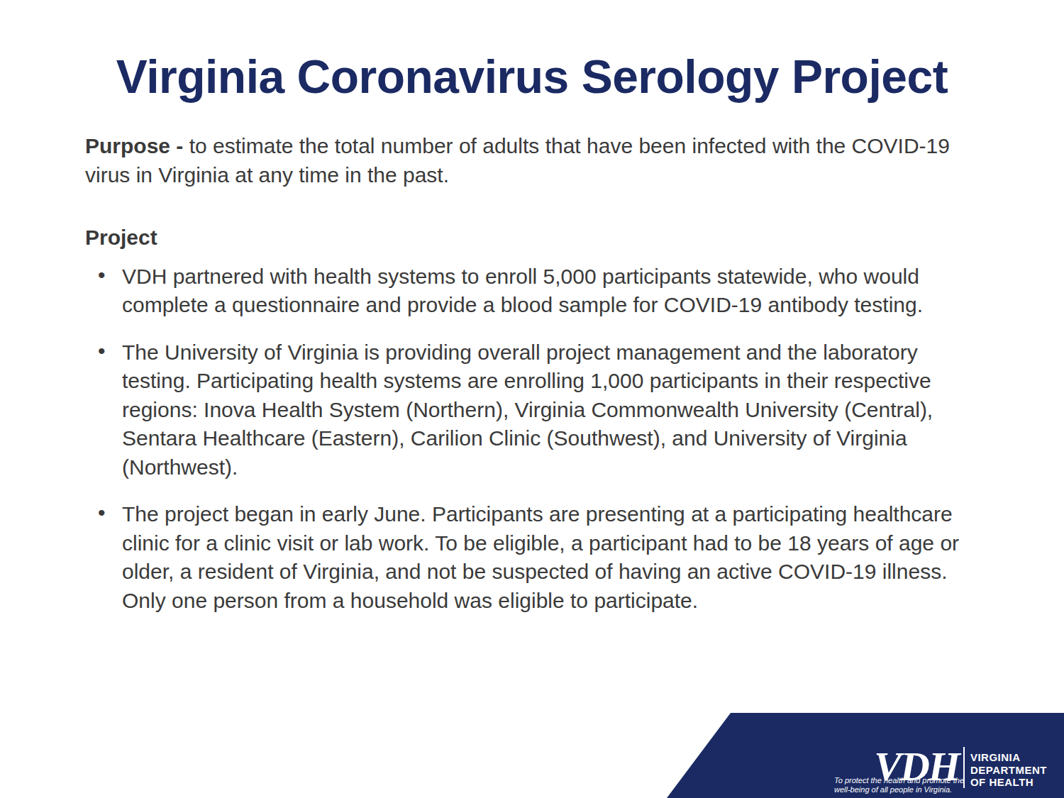Virginia Coronavirus Serology Project
Purpose - to estimate the total number of adults that have been infected with the COVID-19 virus in Virginia at any time in the past.
Project
VDH partnered with health systems to enroll 5,000 participants statewide, who would complete a questionnaire and provide a blood sample for COVID-19 antibody testing.
The University of Virginia is providing overall project management and the laboratory testing. Participating health systems are enrolling 1,000 participants in their respective regions: Inova Health System (Northern), Virginia Commonwealth University (Central), Sentara Healthcare (Eastern), Carilion Clinic (Southwest), and University of Virginia (Northwest).
The project began in early June. Participants are presenting at a participating healthcare clinic for a clinic visit or lab work. To be eligible, a participant had to be 18 years of age or older, a resident of Virginia, and not be suspected of having an active COVID-19 illness. Only one person from a household was eligible to participate.
VDH VIRGINIA
DEPARTMENT
OF HEALTH
To protect the health and promote the
well-being of all people in Virginia.